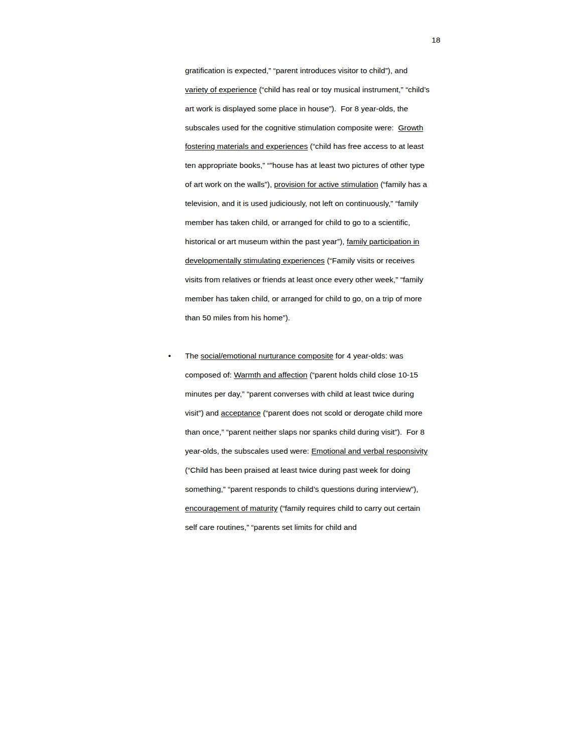18
gratification is expected,” “parent introduces visitor to child”), and variety of experience (“child has real or toy musical instrument,” “child’s art work is displayed some place in house”). For 8 year-olds, the subscales used for the cognitive stimulation composite were: Growth fostering materials and experiences (“child has free access to at least ten appropriate books,” “”house has at least two pictures of other type of art work on the walls”), provision for active stimulation (“family has a television, and it is used judiciously, not left on continuously,” “family member has taken child, or arranged for child to go to a scientific, historical or art museum within the past year”), family participation in developmentally stimulating experiences (“Family visits or receives visits from relatives or friends at least once every other week,” “family member has taken child, or arranged for child to go, on a trip of more than 50 miles from his home”).
•The social/emotional nurturance composite for 4 year-olds: was composed of: Warmth and affection (“parent holds child close 10-15 minutes per day,” “parent converses with child at least twice during visit”) and acceptance (“parent does not scold or derogate child more than once,” “parent neither slaps nor spanks child during visit”). For 8 year-olds, the subscales used were: Emotional and verbal responsivity (“Child has been praised at least twice during past week for doing something,” “parent responds to child’s questions during interview”), encouragement of maturity (“family requires child to carry out certain self care routines,” “parents set limits for child and